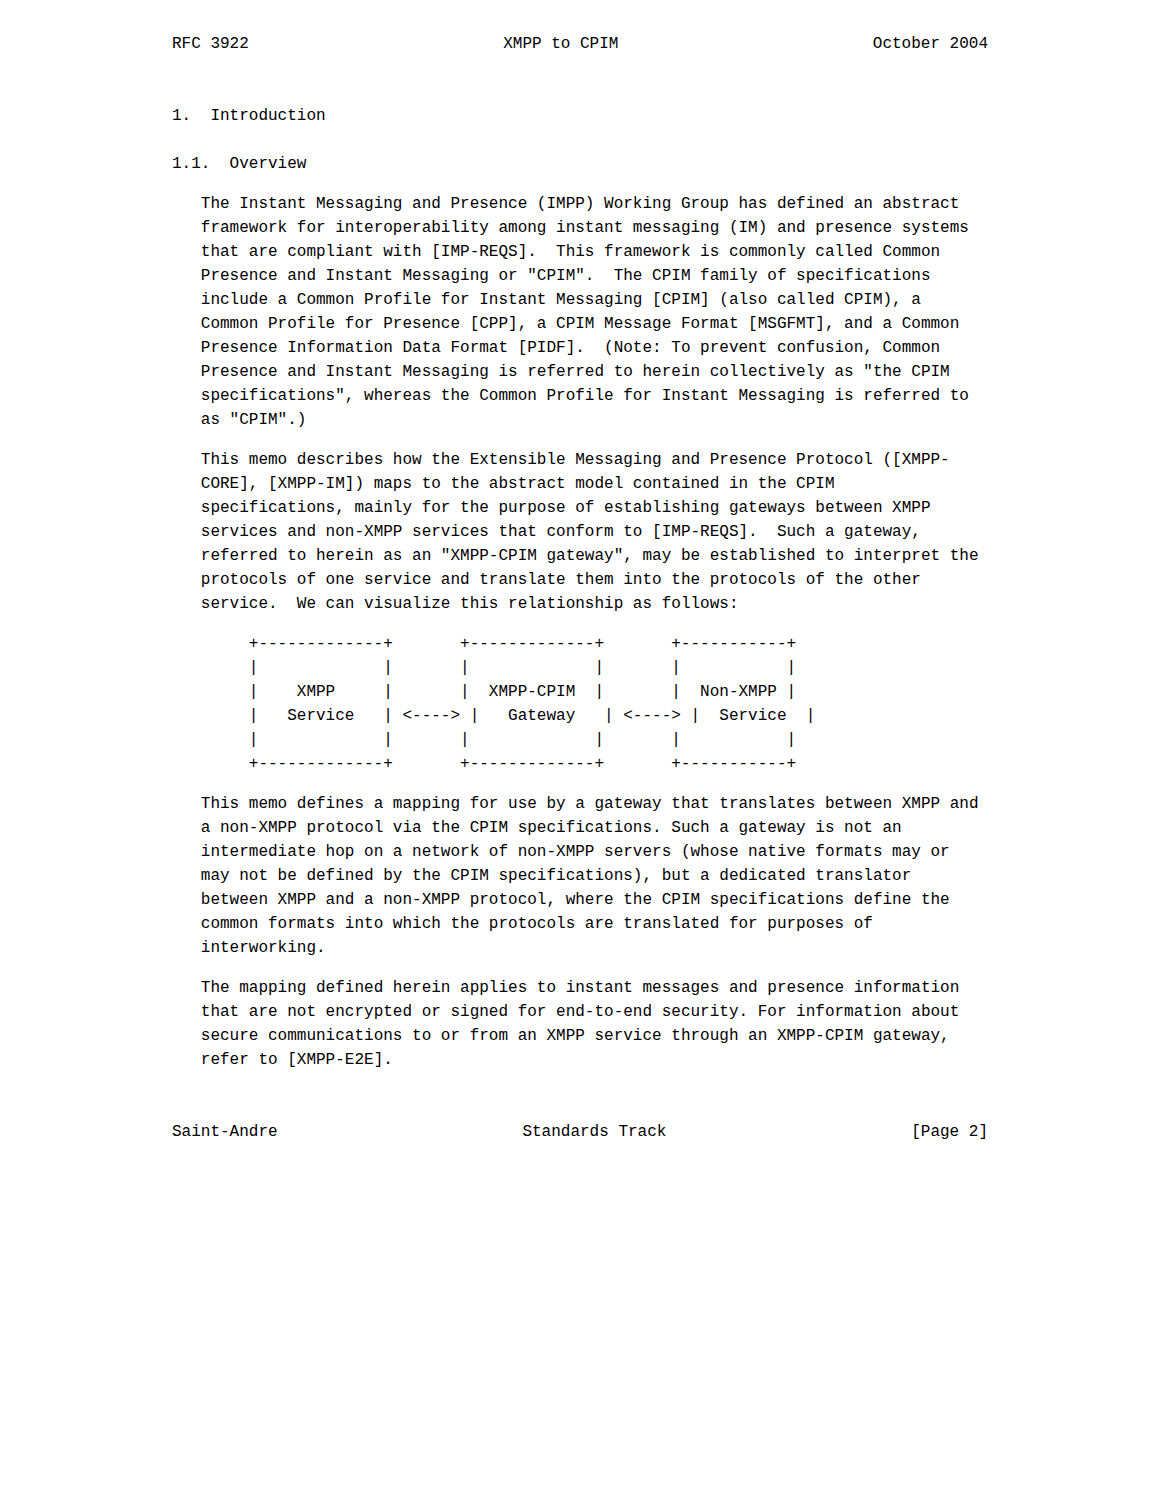RFC 3922 XMPP to CPIM October 2004
1. Introduction
1.1. Overview
The Instant Messaging and Presence (IMPP) Working Group has defined an abstract framework for interoperability among instant messaging (IM) and presence systems that are compliant with [IMP-REQS]. This framework is commonly called Common Presence and Instant Messaging or "CPIM". The CPIM family of specifications include a Common Profile for Instant Messaging [CPIM] (also called CPIM), a Common Profile for Presence [CPP], a CPIM Message Format [MSGFMT], and a Common Presence Information Data Format [PIDF]. (Note: To prevent confusion, Common Presence and Instant Messaging is referred to herein collectively as "the CPIM specifications", whereas the Common Profile for Instant Messaging is referred to as "CPIM".)
This memo describes how the Extensible Messaging and Presence Protocol ([XMPP-CORE], [XMPP-IM]) maps to the abstract model contained in the CPIM specifications, mainly for the purpose of establishing gateways between XMPP services and non-XMPP services that conform to [IMP-REQS]. Such a gateway, referred to herein as an "XMPP-CPIM gateway", may be established to interpret the protocols of one service and translate them into the protocols of the other service. We can visualize this relationship as follows:
  +-------------+       +-------------+       +-----------+
  |             |       |             |       |           |
  |    XMPP     |       |  XMPP-CPIM  |       |  Non-XMPP |
  |   Service   | <----> |   Gateway   | <----> |  Service  |
  |             |       |             |       |           |
  +-------------+       +-------------+       +-----------+
This memo defines a mapping for use by a gateway that translates between XMPP and a non-XMPP protocol via the CPIM specifications. Such a gateway is not an intermediate hop on a network of non-XMPP servers (whose native formats may or may not be defined by the CPIM specifications), but a dedicated translator between XMPP and a non-XMPP protocol, where the CPIM specifications define the common formats into which the protocols are translated for purposes of interworking.
The mapping defined herein applies to instant messages and presence information that are not encrypted or signed for end-to-end security. For information about secure communications to or from an XMPP service through an XMPP-CPIM gateway, refer to [XMPP-E2E].
Saint-Andre Standards Track [Page 2]